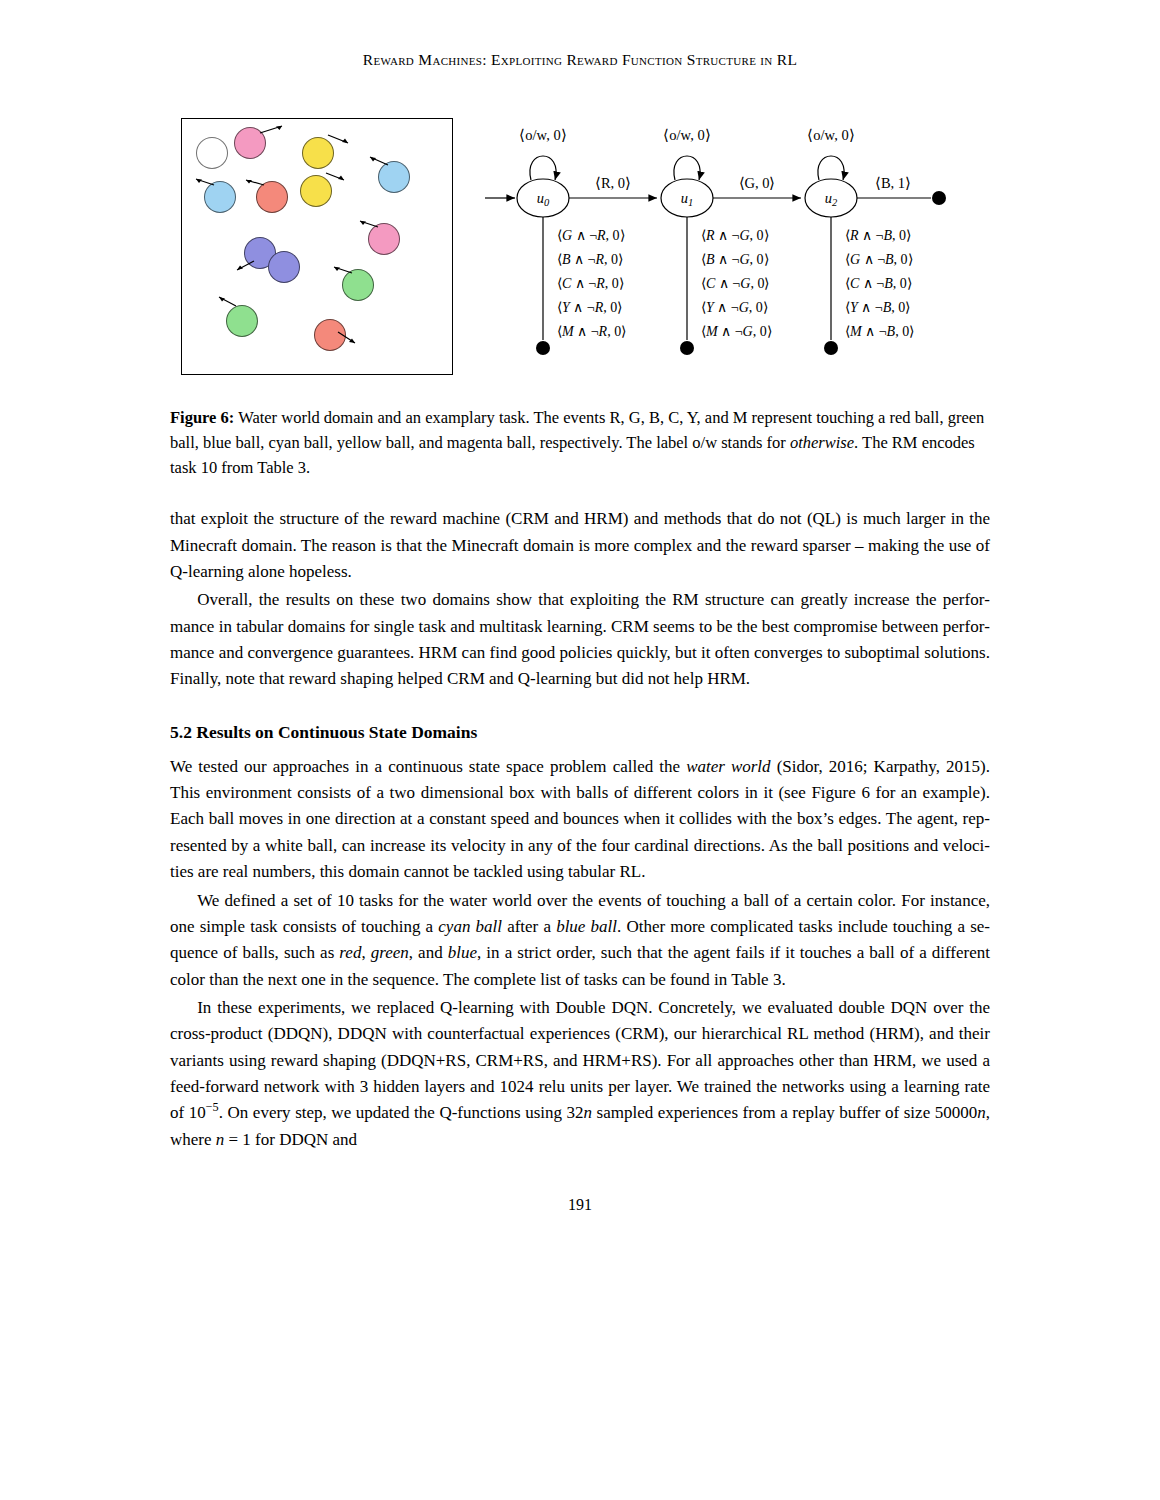Reward Machines: Exploiting Reward Function Structure in RL
⟨o/w, 0⟩ ⟨o/w, 0⟩ ⟨o/w, 0⟩ u0 u1 u2 ⟨R, 0⟩ ⟨G, 0⟩ ⟨B, 1⟩ ⟨G ∧ ¬R, 0⟩ ⟨B ∧ ¬R, 0⟩ ⟨C ∧ ¬R, 0⟩ ⟨Y ∧ ¬R, 0⟩ ⟨M ∧ ¬R, 0⟩ ⟨R ∧ ¬G, 0⟩ ⟨B ∧ ¬G, 0⟩ ⟨C ∧ ¬G, 0⟩ ⟨Y ∧ ¬G, 0⟩ ⟨M ∧ ¬G, 0⟩ ⟨R ∧ ¬B, 0⟩ ⟨G ∧ ¬B, 0⟩ ⟨C ∧ ¬B, 0⟩ ⟨Y ∧ ¬B, 0⟩ ⟨M ∧ ¬B, 0⟩
Figure 6: Water world domain and an examplary task. The events R, G, B, C, Y, and M represent touching a red ball, green ball, blue ball, cyan ball, yellow ball, and magenta ball, respectively. The label o/w stands for otherwise. The RM encodes task 10 from Table 3.
that exploit the structure of the reward machine (CRM and HRM) and methods that do not (QL) is much larger in the Minecraft domain. The reason is that the Minecraft domain is more complex and the reward sparser – making the use of Q-learning alone hopeless.
Overall, the results on these two domains show that exploiting the RM structure can greatly increase the performance in tabular domains for single task and multitask learning. CRM seems to be the best compromise between performance and convergence guarantees. HRM can find good policies quickly, but it often converges to suboptimal solutions. Finally, note that reward shaping helped CRM and Q-learning but did not help HRM.
5.2 Results on Continuous State Domains
We tested our approaches in a continuous state space problem called the water world (Sidor, 2016; Karpathy, 2015). This environment consists of a two dimensional box with balls of different colors in it (see Figure 6 for an example). Each ball moves in one direction at a constant speed and bounces when it collides with the box’s edges. The agent, represented by a white ball, can increase its velocity in any of the four cardinal directions. As the ball positions and velocities are real numbers, this domain cannot be tackled using tabular RL.
We defined a set of 10 tasks for the water world over the events of touching a ball of a certain color. For instance, one simple task consists of touching a cyan ball after a blue ball. Other more complicated tasks include touching a sequence of balls, such as red, green, and blue, in a strict order, such that the agent fails if it touches a ball of a different color than the next one in the sequence. The complete list of tasks can be found in Table 3.
In these experiments, we replaced Q-learning with Double DQN. Concretely, we evaluated double DQN over the cross-product (DDQN), DDQN with counterfactual experiences (CRM), our hierarchical RL method (HRM), and their variants using reward shaping (DDQN+RS, CRM+RS, and HRM+RS). For all approaches other than HRM, we used a feed-forward network with 3 hidden layers and 1024 relu units per layer. We trained the networks using a learning rate of 10−5. On every step, we updated the Q-functions using 32n sampled experiences from a replay buffer of size 50000n, where n = 1 for DDQN and
191